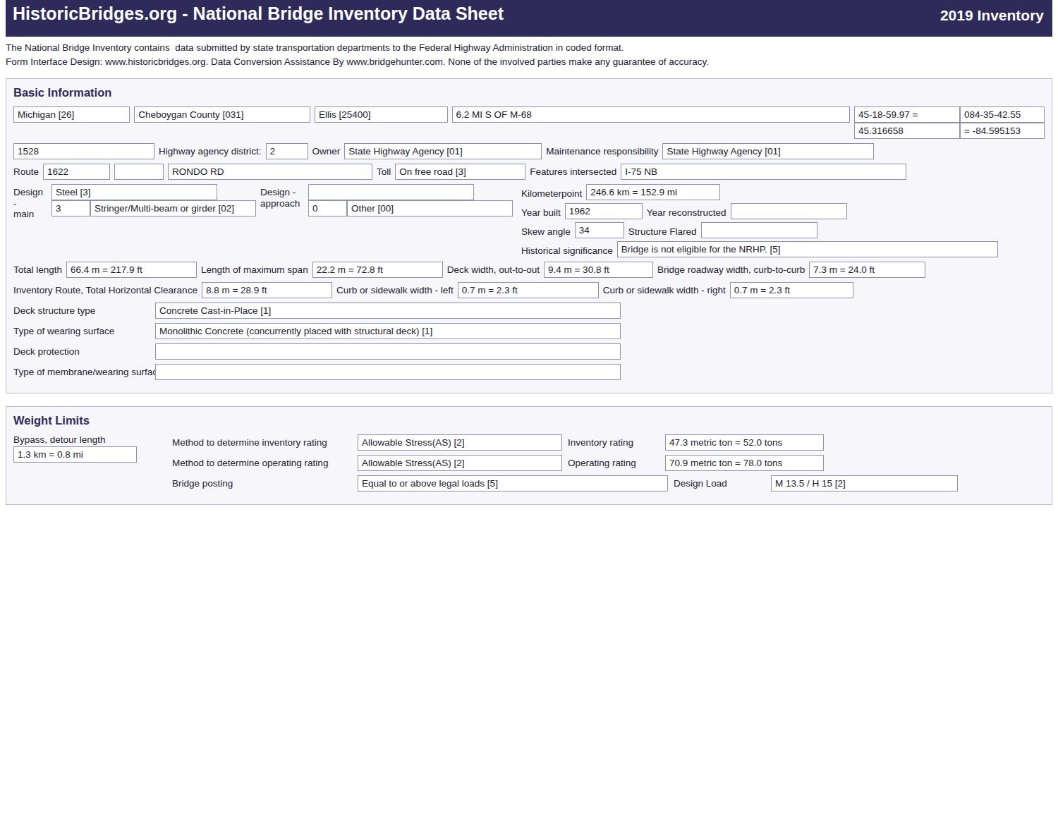HistoricBridges.org - National Bridge Inventory Data Sheet
2019 Inventory
The National Bridge Inventory contains data submitted by state transportation departments to the Federal Highway Administration in coded format.
Form Interface Design: www.historicbridges.org. Data Conversion Assistance By www.bridgehunter.com. None of the involved parties make any guarantee of accuracy.
Basic Information
Michigan [26]
Cheboygan County [031]
Ellis [25400]
6.2 MI S OF M-68
45-18-59.97 =
084-35-42.55
45.316658
= -84.595153
1528
Highway agency district:
2
Owner
State Highway Agency [01]
Maintenance responsibility
State Highway Agency [01]
Route
1622
RONDO RD
Toll
On free road [3]
Features intersected
I-75 NB
Design -
main
Steel [3]
3
Stringer/Multi-beam or girder [02]
Design -
approach
0
Other [00]
Kilometerpoint
246.6 km = 152.9 mi
Year built
1962
Year reconstructed
Skew angle
34
Structure Flared
Historical significance
Bridge is not eligible for the NRHP. [5]
Total length
66.4 m = 217.9 ft
Length of maximum span
22.2 m = 72.8 ft
Deck width, out-to-out
9.4 m = 30.8 ft
Bridge roadway width, curb-to-curb
7.3 m = 24.0 ft
Inventory Route, Total Horizontal Clearance
8.8 m = 28.9 ft
Curb or sidewalk width - left
0.7 m = 2.3 ft
Curb or sidewalk width - right
0.7 m = 2.3 ft
Deck structure type
Concrete Cast-in-Place [1]
Type of wearing surface
Monolithic Concrete (concurrently placed with structural deck) [1]
Deck protection
Type of membrane/wearing surface
Weight Limits
Bypass, detour length
1.3 km = 0.8 mi
Method to determine inventory rating
Allowable Stress(AS) [2]
Inventory rating
47.3 metric ton = 52.0 tons
Method to determine operating rating
Allowable Stress(AS) [2]
Operating rating
70.9 metric ton = 78.0 tons
Bridge posting
Equal to or above legal loads [5]
Design Load
M 13.5 / H 15 [2]